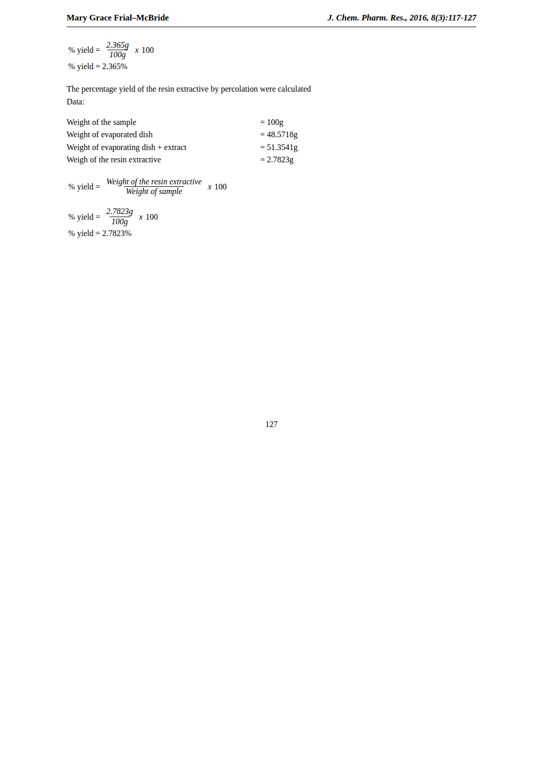Mary Grace Frial–McBride J. Chem. Pharm. Res., 2016, 8(3):117-127
% yield = 2.365g 100g x 100
% yield = 2.365%
The percentage yield of the resin extractive by percolation were calculated
Data:
| Weight of the sample | = 100g |
| Weight of evaporated dish | = 48.5718g |
| Weight of evaporating dish + extract | = 51.3541g |
| Weigh of the resin extractive | = 2.7823g |
% yield = Weight of the resin extractive Weight of sample x 100
% yield = 2.7823g 100g x 100
% yield = 2.7823%
127